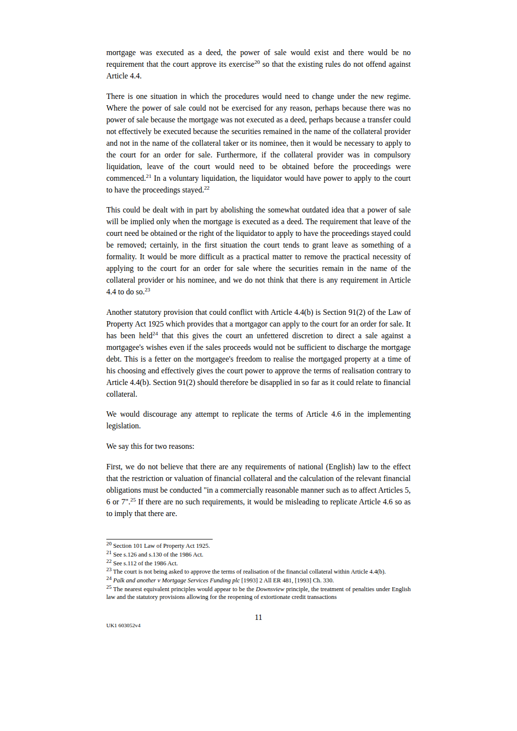mortgage was executed as a deed, the power of sale would exist and there would be no requirement that the court approve its exercise20 so that the existing rules do not offend against Article 4.4.
There is one situation in which the procedures would need to change under the new regime. Where the power of sale could not be exercised for any reason, perhaps because there was no power of sale because the mortgage was not executed as a deed, perhaps because a transfer could not effectively be executed because the securities remained in the name of the collateral provider and not in the name of the collateral taker or its nominee, then it would be necessary to apply to the court for an order for sale. Furthermore, if the collateral provider was in compulsory liquidation, leave of the court would need to be obtained before the proceedings were commenced.21 In a voluntary liquidation, the liquidator would have power to apply to the court to have the proceedings stayed.22
This could be dealt with in part by abolishing the somewhat outdated idea that a power of sale will be implied only when the mortgage is executed as a deed. The requirement that leave of the court need be obtained or the right of the liquidator to apply to have the proceedings stayed could be removed; certainly, in the first situation the court tends to grant leave as something of a formality. It would be more difficult as a practical matter to remove the practical necessity of applying to the court for an order for sale where the securities remain in the name of the collateral provider or his nominee, and we do not think that there is any requirement in Article 4.4 to do so.23
Another statutory provision that could conflict with Article 4.4(b) is Section 91(2) of the Law of Property Act 1925 which provides that a mortgagor can apply to the court for an order for sale. It has been held24 that this gives the court an unfettered discretion to direct a sale against a mortgagee's wishes even if the sales proceeds would not be sufficient to discharge the mortgage debt. This is a fetter on the mortgagee's freedom to realise the mortgaged property at a time of his choosing and effectively gives the court power to approve the terms of realisation contrary to Article 4.4(b). Section 91(2) should therefore be disapplied in so far as it could relate to financial collateral.
We would discourage any attempt to replicate the terms of Article 4.6 in the implementing legislation.
We say this for two reasons:
First, we do not believe that there are any requirements of national (English) law to the effect that the restriction or valuation of financial collateral and the calculation of the relevant financial obligations must be conducted "in a commercially reasonable manner such as to affect Articles 5, 6 or 7".25 If there are no such requirements, it would be misleading to replicate Article 4.6 so as to imply that there are.
20 Section 101 Law of Property Act 1925.
21 See s.126 and s.130 of the 1986 Act.
22 See s.112 of the 1986 Act.
23 The court is not being asked to approve the terms of realisation of the financial collateral within Article 4.4(b).
24 Palk and another v Mortgage Services Funding plc [1993] 2 All ER 481, [1993] Ch. 330.
25 The nearest equivalent principles would appear to be the Downsview principle, the treatment of penalties under English law and the statutory provisions allowing for the reopening of extortionate credit transactions
11
UK1 603052v4